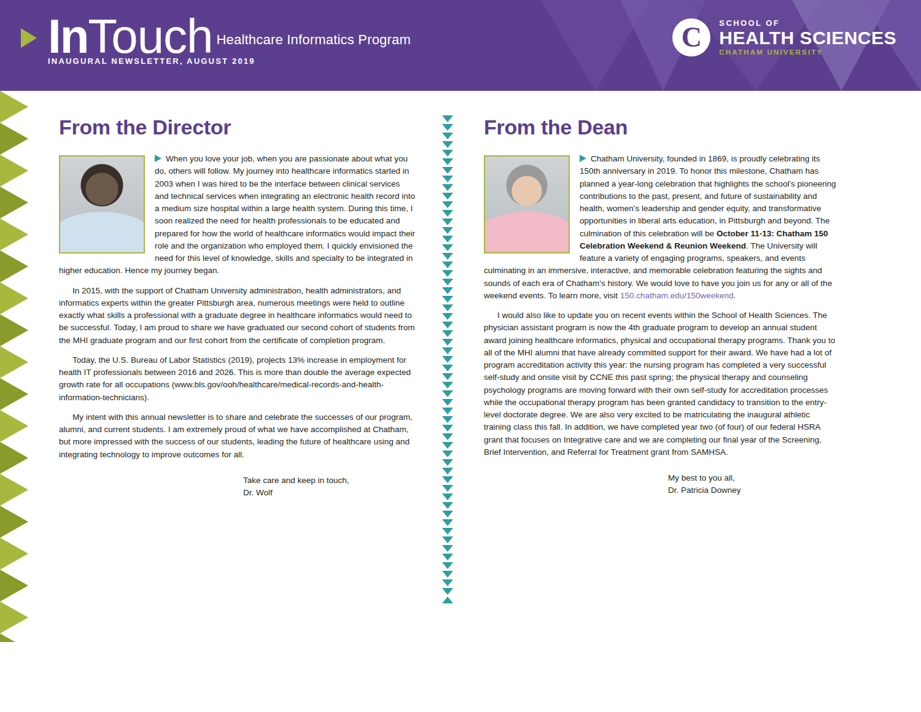In Touch Healthcare Informatics Program Inaugural Newsletter, August 2019
C
School of Health Sciences Chatham University
From the Director
When you love your job, when you are passionate about what you do, others will follow. My journey into healthcare informatics started in 2003 when I was hired to be the interface between clinical services and technical services when integrating an electronic health record into a medium size hospital within a large health system. During this time, I soon realized the need for health professionals to be educated and prepared for how the world of healthcare informatics would impact their role and the organization who employed them. I quickly envisioned the need for this level of knowledge, skills and specialty to be integrated in higher education. Hence my journey began.
In 2015, with the support of Chatham University administration, health administrators, and informatics experts within the greater Pittsburgh area, numerous meetings were held to outline exactly what skills a professional with a graduate degree in healthcare informatics would need to be successful. Today, I am proud to share we have graduated our second cohort of students from the MHI graduate program and our first cohort from the certificate of completion program.
Today, the U.S. Bureau of Labor Statistics (2019), projects 13% increase in employment for health IT professionals between 2016 and 2026. This is more than double the average expected growth rate for all occupations (www.bls.gov/ooh/healthcare/medical-records-and-health-information-technicians).
My intent with this annual newsletter is to share and celebrate the successes of our program, alumni, and current students. I am extremely proud of what we have accomplished at Chatham, but more impressed with the success of our students, leading the future of healthcare using and integrating technology to improve outcomes for all.
Take care and keep in touch,
Dr. Wolf
From the Dean
Chatham University, founded in 1869, is proudly celebrating its 150th anniversary in 2019. To honor this milestone, Chatham has planned a year-long celebration that highlights the school's pioneering contributions to the past, present, and future of sustainability and health, women's leadership and gender equity, and transformative opportunities in liberal arts education, in Pittsburgh and beyond. The culmination of this celebration will be October 11-13: Chatham 150 Celebration Weekend & Reunion Weekend. The University will feature a variety of engaging programs, speakers, and events culminating in an immersive, interactive, and memorable celebration featuring the sights and sounds of each era of Chatham's history. We would love to have you join us for any or all of the weekend events. To learn more, visit 150.chatham.edu/150weekend.
I would also like to update you on recent events within the School of Health Sciences. The physician assistant program is now the 4th graduate program to develop an annual student award joining healthcare informatics, physical and occupational therapy programs. Thank you to all of the MHI alumni that have already committed support for their award. We have had a lot of program accreditation activity this year: the nursing program has completed a very successful self-study and onsite visit by CCNE this past spring; the physical therapy and counseling psychology programs are moving forward with their own self-study for accreditation processes while the occupational therapy program has been granted candidacy to transition to the entry-level doctorate degree. We are also very excited to be matriculating the inaugural athletic training class this fall. In addition, we have completed year two (of four) of our federal HSRA grant that focuses on Integrative care and we are completing our final year of the Screening, Brief Intervention, and Referral for Treatment grant from SAMHSA.
My best to you all,
Dr. Patricia Downey